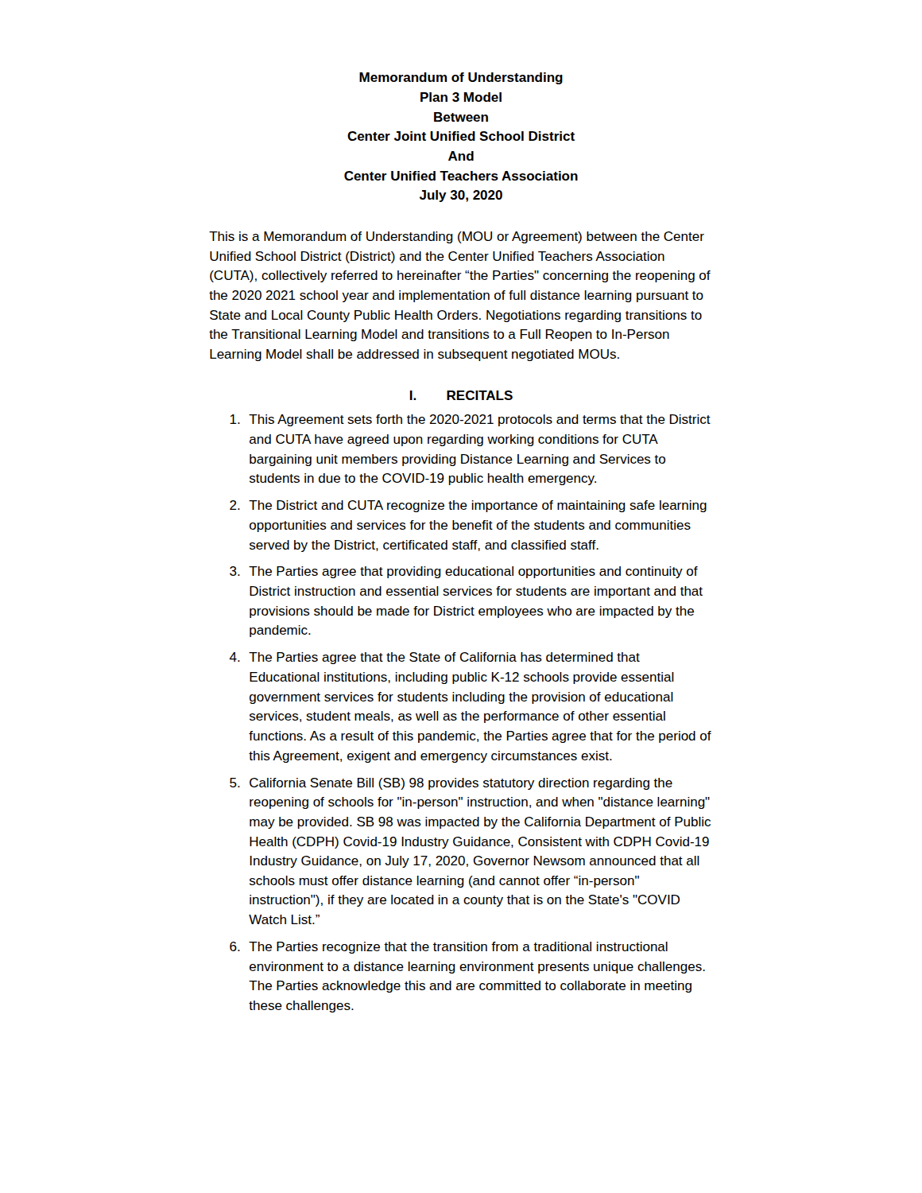Memorandum of Understanding
Plan 3 Model
Between
Center Joint Unified School District
And
Center Unified Teachers Association
July 30, 2020
This is a Memorandum of Understanding (MOU or Agreement) between the Center Unified School District (District) and the Center Unified Teachers Association (CUTA), collectively referred to hereinafter “the Parties" concerning the reopening of the 2020 2021 school year and implementation of full distance learning pursuant to State and Local County Public Health Orders. Negotiations regarding transitions to the Transitional Learning Model and transitions to a Full Reopen to In-Person Learning Model shall be addressed in subsequent negotiated MOUs.
I. RECITALS
This Agreement sets forth the 2020-2021 protocols and terms that the District and CUTA have agreed upon regarding working conditions for CUTA bargaining unit members providing Distance Learning and Services to students in due to the COVID-19 public health emergency.
The District and CUTA recognize the importance of maintaining safe learning opportunities and services for the benefit of the students and communities served by the District, certificated staff, and classified staff.
The Parties agree that providing educational opportunities and continuity of District instruction and essential services for students are important and that provisions should be made for District employees who are impacted by the pandemic.
The Parties agree that the State of California has determined that Educational institutions, including public K-12 schools provide essential government services for students including the provision of educational services, student meals, as well as the performance of other essential functions. As a result of this pandemic, the Parties agree that for the period of this Agreement, exigent and emergency circumstances exist.
California Senate Bill (SB) 98 provides statutory direction regarding the reopening of schools for "in-person" instruction, and when "distance learning" may be provided. SB 98 was impacted by the California Department of Public Health (CDPH) Covid-19 Industry Guidance, Consistent with CDPH Covid-19 Industry Guidance, on July 17, 2020, Governor Newsom announced that all schools must offer distance learning (and cannot offer “in-person" instruction"), if they are located in a county that is on the State's "COVID Watch List.”
The Parties recognize that the transition from a traditional instructional environment to a distance learning environment presents unique challenges. The Parties acknowledge this and are committed to collaborate in meeting these challenges.